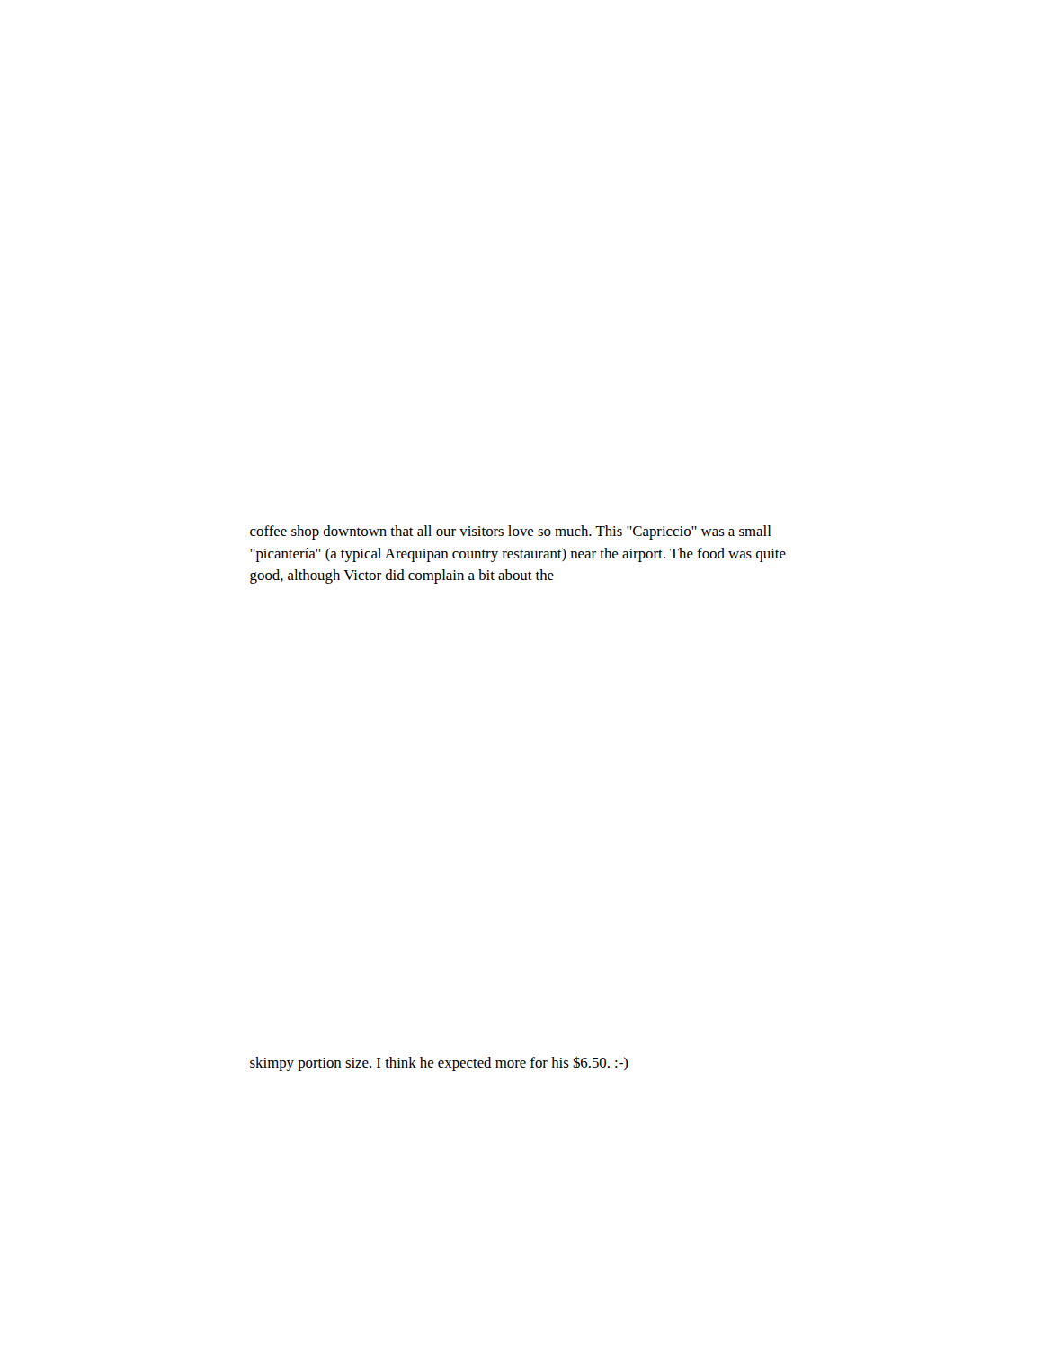coffee shop downtown that all our visitors love so much. This "Capriccio" was a small "picantería" (a typical Arequipan country restaurant) near the airport. The food was quite good, although Victor did complain a bit about the
skimpy portion size. I think he expected more for his $6.50. :-)